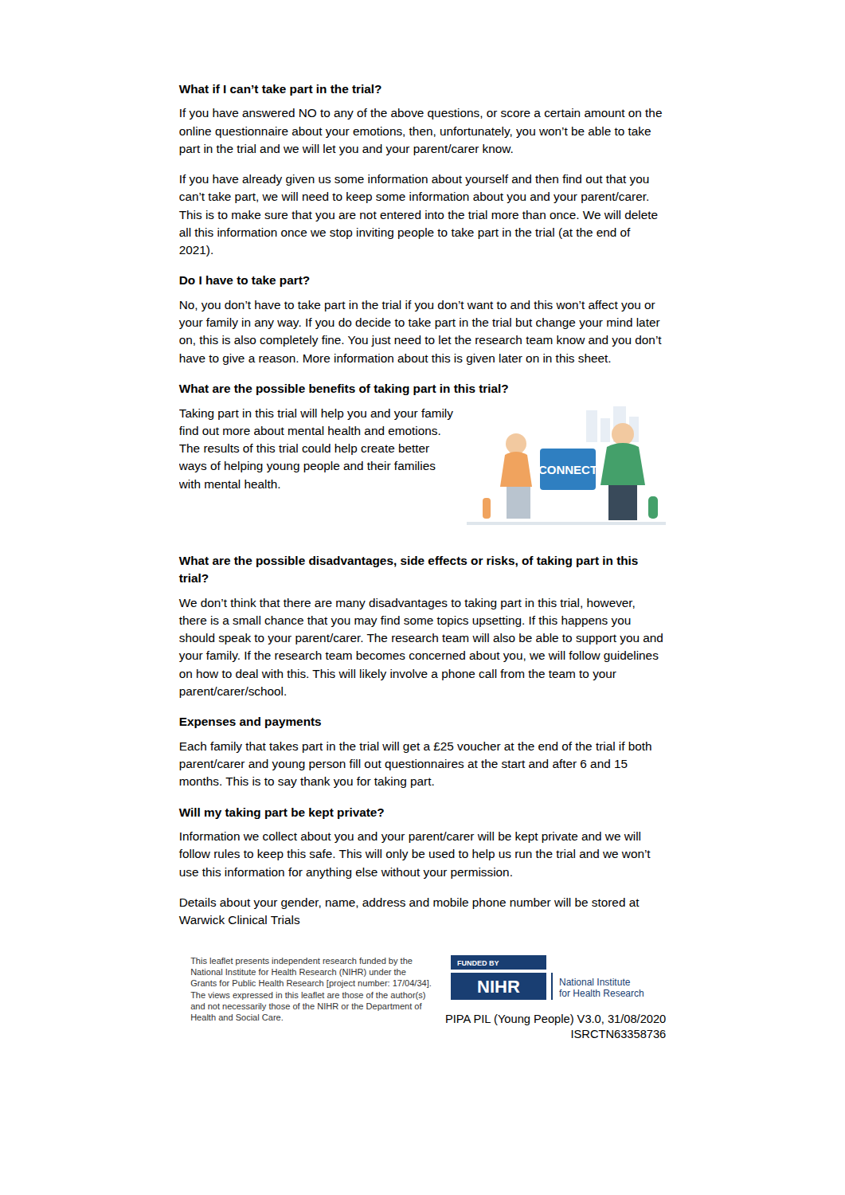What if I can’t take part in the trial?
If you have answered NO to any of the above questions, or score a certain amount on the online questionnaire about your emotions, then, unfortunately, you won’t be able to take part in the trial and we will let you and your parent/carer know.
If you have already given us some information about yourself and then find out that you can’t take part, we will need to keep some information about you and your parent/carer. This is to make sure that you are not entered into the trial more than once. We will delete all this information once we stop inviting people to take part in the trial (at the end of 2021).
Do I have to take part?
No, you don’t have to take part in the trial if you don’t want to and this won’t affect you or your family in any way. If you do decide to take part in the trial but change your mind later on, this is also completely fine. You just need to let the research team know and you don’t have to give a reason. More information about this is given later on in this sheet.
What are the possible benefits of taking part in this trial?
Taking part in this trial will help you and your family find out more about mental health and emotions. The results of this trial could help create better ways of helping young people and their families with mental health.
What are the possible disadvantages, side effects or risks, of taking part in this trial?
We don’t think that there are many disadvantages to taking part in this trial, however, there is a small chance that you may find some topics upsetting. If this happens you should speak to your parent/carer. The research team will also be able to support you and your family. If the research team becomes concerned about you, we will follow guidelines on how to deal with this. This will likely involve a phone call from the team to your parent/carer/school.
Expenses and payments
Each family that takes part in the trial will get a £25 voucher at the end of the trial if both parent/carer and young person fill out questionnaires at the start and after 6 and 15 months. This is to say thank you for taking part.
Will my taking part be kept private?
Information we collect about you and your parent/carer will be kept private and we will follow rules to keep this safe. This will only be used to help us run the trial and we won’t use this information for anything else without your permission.
Details about your gender, name, address and mobile phone number will be stored at Warwick Clinical Trials
This leaflet presents independent research funded by the National Institute for Health Research (NIHR) under the Grants for Public Health Research [project number: 17/04/34]. The views expressed in this leaflet are those of the author(s) and not necessarily those of the NIHR or the Department of Health and Social Care.
PIPA PIL (Young People) V3.0, 31/08/2020
ISRCTN63358736